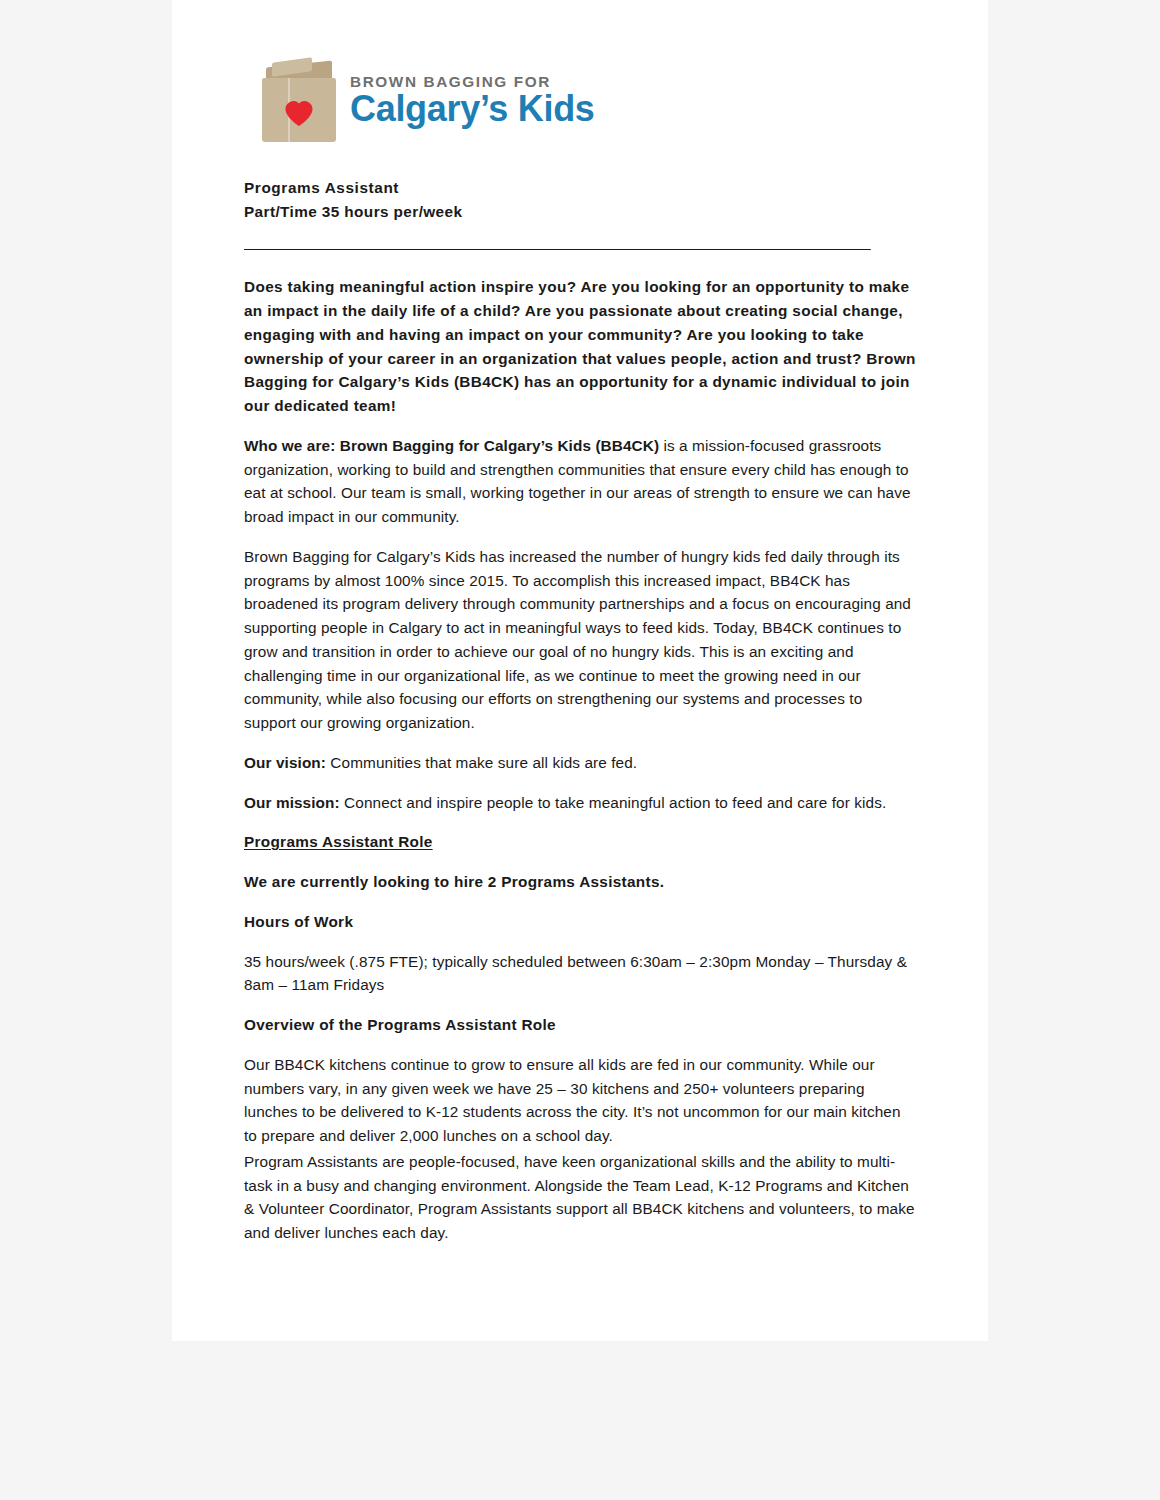Brown Bagging for
Calgary’s Kids
Programs Assistant
Part/Time 35 hours per/week
______________________________________________________________________________
Does taking meaningful action inspire you? Are you looking for an opportunity to make an impact in the daily life of a child? Are you passionate about creating social change, engaging with and having an impact on your community? Are you looking to take ownership of your career in an organization that values people, action and trust? Brown Bagging for Calgary’s Kids (BB4CK) has an opportunity for a dynamic individual to join our dedicated team!
Who we are: Brown Bagging for Calgary’s Kids (BB4CK) is a mission-focused grassroots organization, working to build and strengthen communities that ensure every child has enough to eat at school. Our team is small, working together in our areas of strength to ensure we can have broad impact in our community.
Brown Bagging for Calgary’s Kids has increased the number of hungry kids fed daily through its programs by almost 100% since 2015. To accomplish this increased impact, BB4CK has broadened its program delivery through community partnerships and a focus on encouraging and supporting people in Calgary to act in meaningful ways to feed kids. Today, BB4CK continues to grow and transition in order to achieve our goal of no hungry kids. This is an exciting and challenging time in our organizational life, as we continue to meet the growing need in our community, while also focusing our efforts on strengthening our systems and processes to support our growing organization.
Our vision: Communities that make sure all kids are fed.
Our mission: Connect and inspire people to take meaningful action to feed and care for kids.
Programs Assistant Role
We are currently looking to hire 2 Programs Assistants.
Hours of Work
35 hours/week (.875 FTE); typically scheduled between 6:30am – 2:30pm Monday – Thursday & 8am – 11am Fridays
Overview of the Programs Assistant Role
Our BB4CK kitchens continue to grow to ensure all kids are fed in our community. While our numbers vary, in any given week we have 25 – 30 kitchens and 250+ volunteers preparing lunches to be delivered to K-12 students across the city. It’s not uncommon for our main kitchen to prepare and deliver 2,000 lunches on a school day.
Program Assistants are people-focused, have keen organizational skills and the ability to multi-task in a busy and changing environment. Alongside the Team Lead, K-12 Programs and Kitchen & Volunteer Coordinator, Program Assistants support all BB4CK kitchens and volunteers, to make and deliver lunches each day.